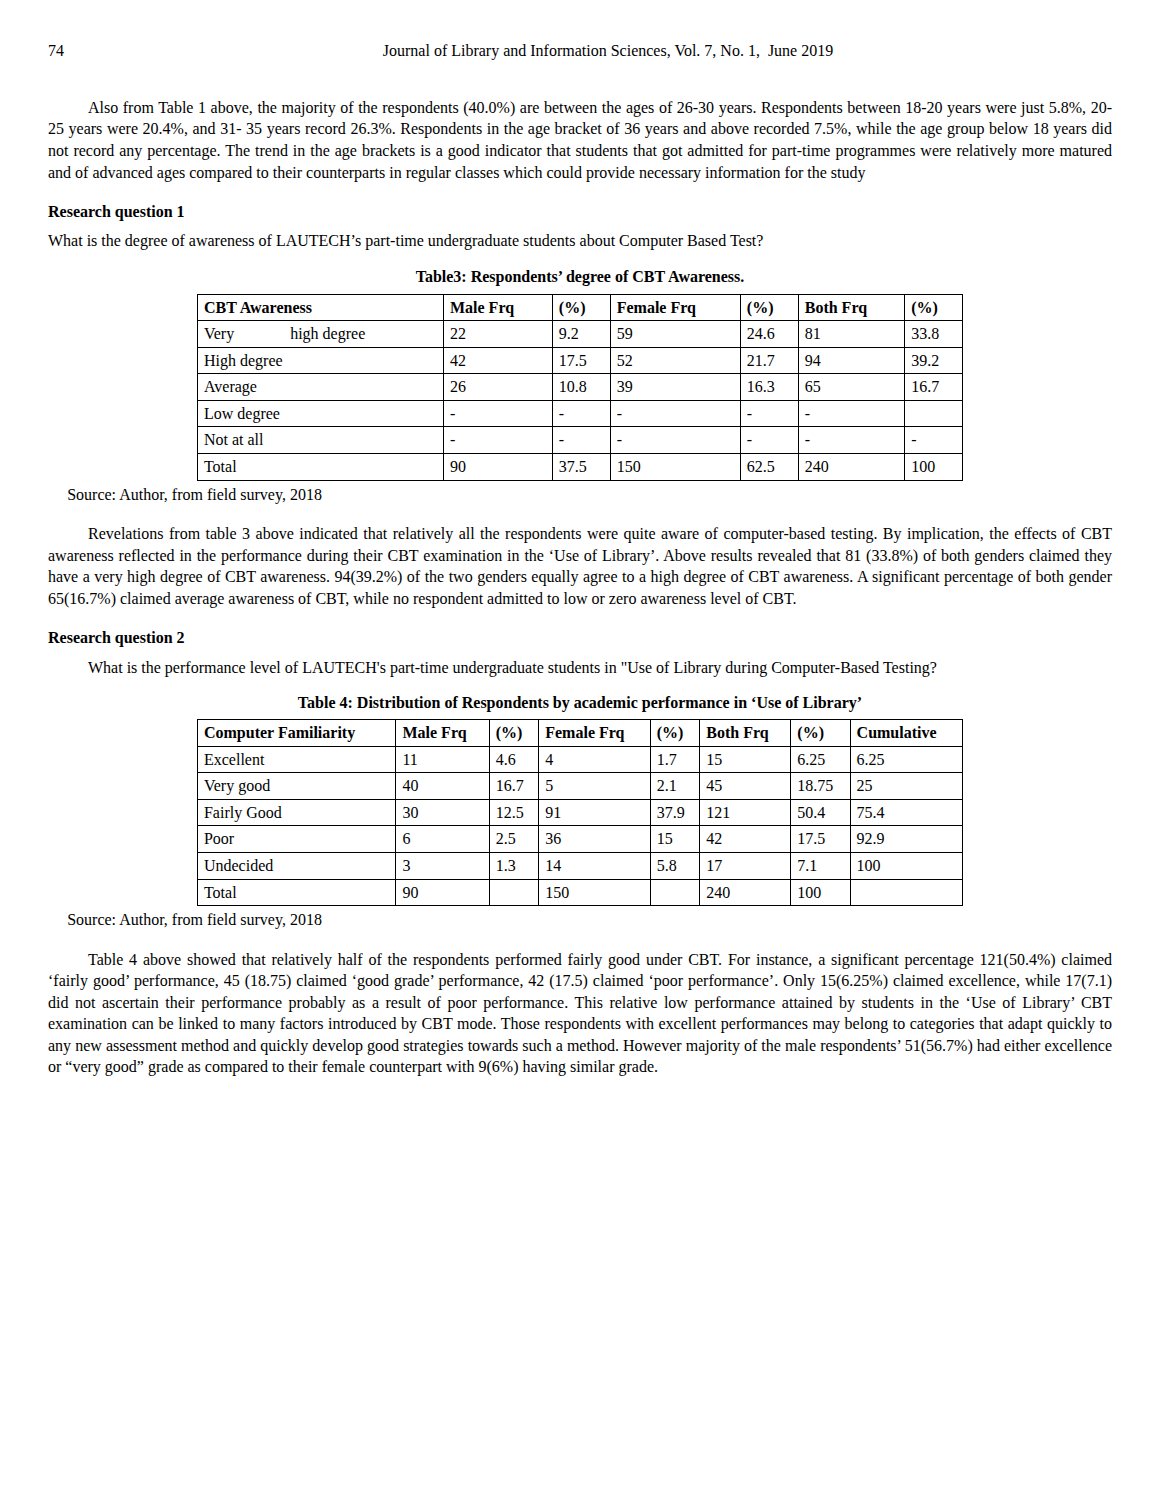74
Journal of Library and Information Sciences, Vol. 7, No. 1, June 2019
Also from Table 1 above, the majority of the respondents (40.0%) are between the ages of 26-30 years. Respondents between 18-20 years were just 5.8%, 20-25 years were 20.4%, and 31- 35 years record 26.3%. Respondents in the age bracket of 36 years and above recorded 7.5%, while the age group below 18 years did not record any percentage. The trend in the age brackets is a good indicator that students that got admitted for part-time programmes were relatively more matured and of advanced ages compared to their counterparts in regular classes which could provide necessary information for the study
Research question 1
What is the degree of awareness of LAUTECH’s part-time undergraduate students about Computer Based Test?
Table3: Respondents’ degree of CBT Awareness.
| CBT Awareness | Male Frq | (%) | Female Frq | (%) | Both Frq | (%) |
| --- | --- | --- | --- | --- | --- | --- |
| Very high degree | 22 | 9.2 | 59 | 24.6 | 81 | 33.8 |
| High degree | 42 | 17.5 | 52 | 21.7 | 94 | 39.2 |
| Average | 26 | 10.8 | 39 | 16.3 | 65 | 16.7 |
| Low degree | - | - | - | - | - | |
| Not at all | - | - | - | - | - | - |
| Total | 90 | 37.5 | 150 | 62.5 | 240 | 100 |
Source: Author, from field survey, 2018
Revelations from table 3 above indicated that relatively all the respondents were quite aware of computer-based testing. By implication, the effects of CBT awareness reflected in the performance during their CBT examination in the ‘Use of Library’. Above results revealed that 81 (33.8%) of both genders claimed they have a very high degree of CBT awareness. 94(39.2%) of the two genders equally agree to a high degree of CBT awareness. A significant percentage of both gender 65(16.7%) claimed average awareness of CBT, while no respondent admitted to low or zero awareness level of CBT.
Research question 2
What is the performance level of LAUTECH's part-time undergraduate students in "Use of Library during Computer-Based Testing?
Table 4: Distribution of Respondents by academic performance in ‘Use of Library’
| Computer Familiarity | Male Frq | (%) | Female Frq | (%) | Both Frq | (%) | Cumulative |
| --- | --- | --- | --- | --- | --- | --- | --- |
| Excellent | 11 | 4.6 | 4 | 1.7 | 15 | 6.25 | 6.25 |
| Very good | 40 | 16.7 | 5 | 2.1 | 45 | 18.75 | 25 |
| Fairly Good | 30 | 12.5 | 91 | 37.9 | 121 | 50.4 | 75.4 |
| Poor | 6 | 2.5 | 36 | 15 | 42 | 17.5 | 92.9 |
| Undecided | 3 | 1.3 | 14 | 5.8 | 17 | 7.1 | 100 |
| Total | 90 | | 150 | | 240 | 100 | |
Source: Author, from field survey, 2018
Table 4 above showed that relatively half of the respondents performed fairly good under CBT. For instance, a significant percentage 121(50.4%) claimed ‘fairly good’ performance, 45 (18.75) claimed ‘good grade’ performance, 42 (17.5) claimed ‘poor performance’. Only 15(6.25%) claimed excellence, while 17(7.1) did not ascertain their performance probably as a result of poor performance. This relative low performance attained by students in the ‘Use of Library’ CBT examination can be linked to many factors introduced by CBT mode. Those respondents with excellent performances may belong to categories that adapt quickly to any new assessment method and quickly develop good strategies towards such a method. However majority of the male respondents’ 51(56.7%) had either excellence or “very good” grade as compared to their female counterpart with 9(6%) having similar grade.